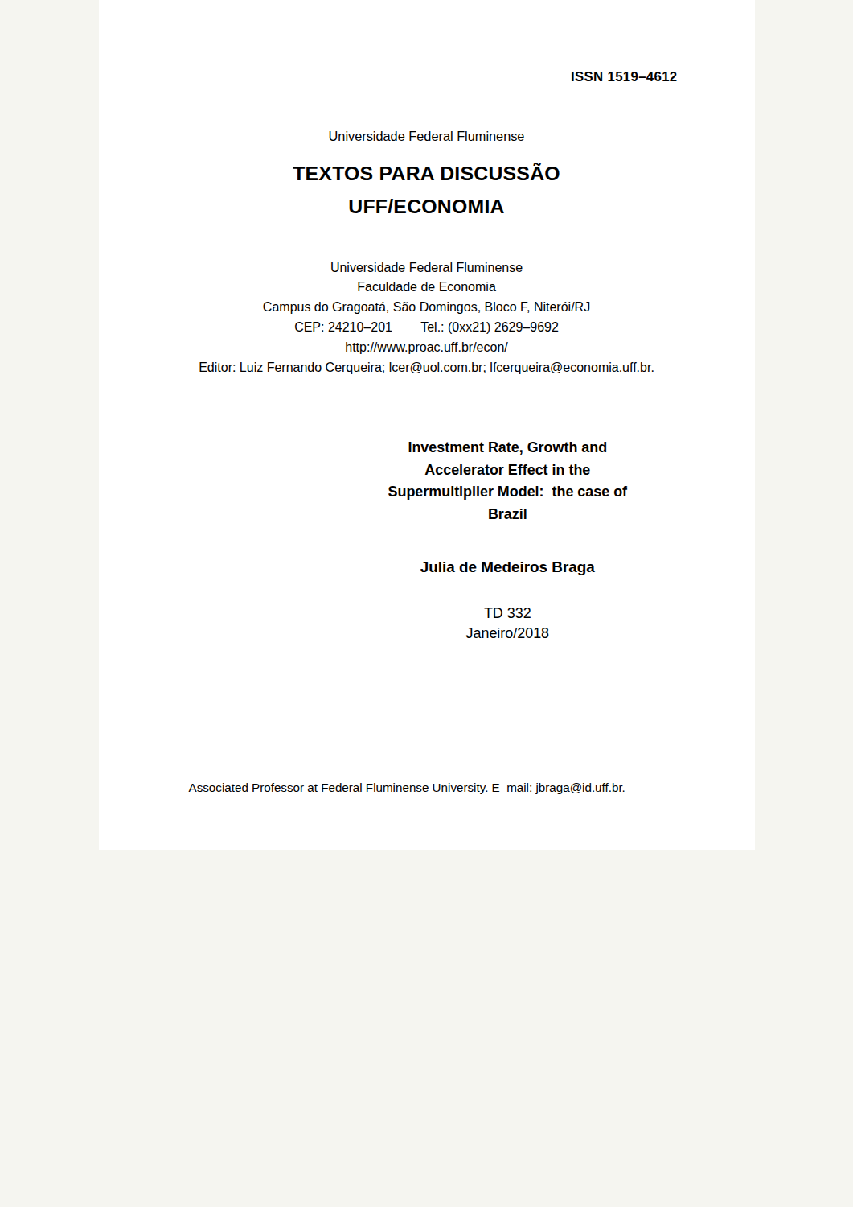ISSN 1519–4612
Universidade Federal Fluminense
TEXTOS PARA DISCUSSÃO
UFF/ECONOMIA
Universidade Federal Fluminense
Faculdade de Economia
Campus do Gragoatá, São Domingos, Bloco F, Niterói/RJ
CEP: 24210–201 Tel.: (0xx21) 2629–9692 http://www.proac.uff.br/econ/
Editor: Luiz Fernando Cerqueira; lcer@uol.com.br; lfcerqueira@economia.uff.br.
Investment Rate, Growth and
Accelerator Effect in the
Supermultiplier Model: the case of
Brazil
Julia de Medeiros Braga
TD 332
Janeiro/2018
 Associated Professor at Federal Fluminense University. E–mail: jbraga@id.uff.br.